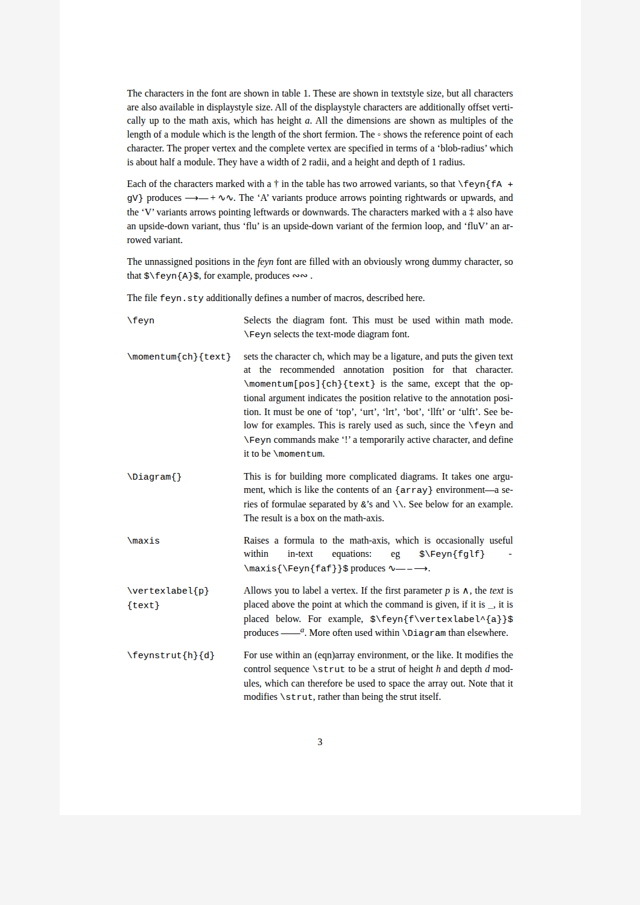The characters in the font are shown in table 1. These are shown in textstyle size, but all characters are also available in displaystyle size. All of the displaystyle characters are additionally offset vertically up to the math axis, which has height a. All the dimensions are shown as multiples of the length of a module which is the length of the short fermion. The ◦ shows the reference point of each character. The proper vertex and the complete vertex are specified in terms of a ‘blob-radius’ which is about half a module. They have a width of 2 radii, and a height and depth of 1 radius.
Each of the characters marked with a † in the table has two arrowed variants, so that \feyn{fA + gV} produces ⟶— + ∿∿. The ‘A’ variants produce arrows pointing rightwards or upwards, and the ‘V’ variants arrows pointing leftwards or downwards. The characters marked with a ‡ also have an upside-down variant, thus ‘flu’ is an upside-down variant of the fermion loop, and ‘fluV’ an arrowed variant.
The unnassigned positions in the feyn font are filled with an obviously wrong dummy character, so that $\feyn{A}$, for example, produces ∾∾ .
The file feyn.sty additionally defines a number of macros, described here.
\feyn
Selects the diagram font. This must be used within math mode. \Feyn selects the text-mode diagram font.
\momentum{ch}{text}
sets the character ch, which may be a ligature, and puts the given text at the recommended annotation position for that character. \momentum[pos]{ch}{text} is the same, except that the optional argument indicates the position relative to the annotation position. It must be one of ‘top’, ‘urt’, ‘lrt’, ‘bot’, ‘llft’ or ‘ulft’. See below for examples. This is rarely used as such, since the \feyn and \Feyn commands make ‘!’ a temporarily active character, and define it to be \momentum.
\Diagram{}
This is for building more complicated diagrams. It takes one argument, which is like the contents of an {array} environment—a series of formulae separated by &’s and \\. See below for an example. The result is a box on the math-axis.
\maxis
Raises a formula to the math-axis, which is occasionally useful within in-text equations: eg $\Feyn{fglf} - \maxis{\Feyn{faf}}$ produces ∿— – ⟶.
\vertexlabel{p}{text}
Allows you to label a vertex. If the first parameter p is ∧, the text is placed above the point at which the command is given, if it is _, it is placed below. For example, $\feyn{f\vertexlabel^{a}}$ produces ——a. More often used within \Diagram than elsewhere.
\feynstrut{h}{d}
For use within an (eqn)array environment, or the like. It modifies the control sequence \strut to be a strut of height h and depth d modules, which can therefore be used to space the array out. Note that it modifies \strut, rather than being the strut itself.
3